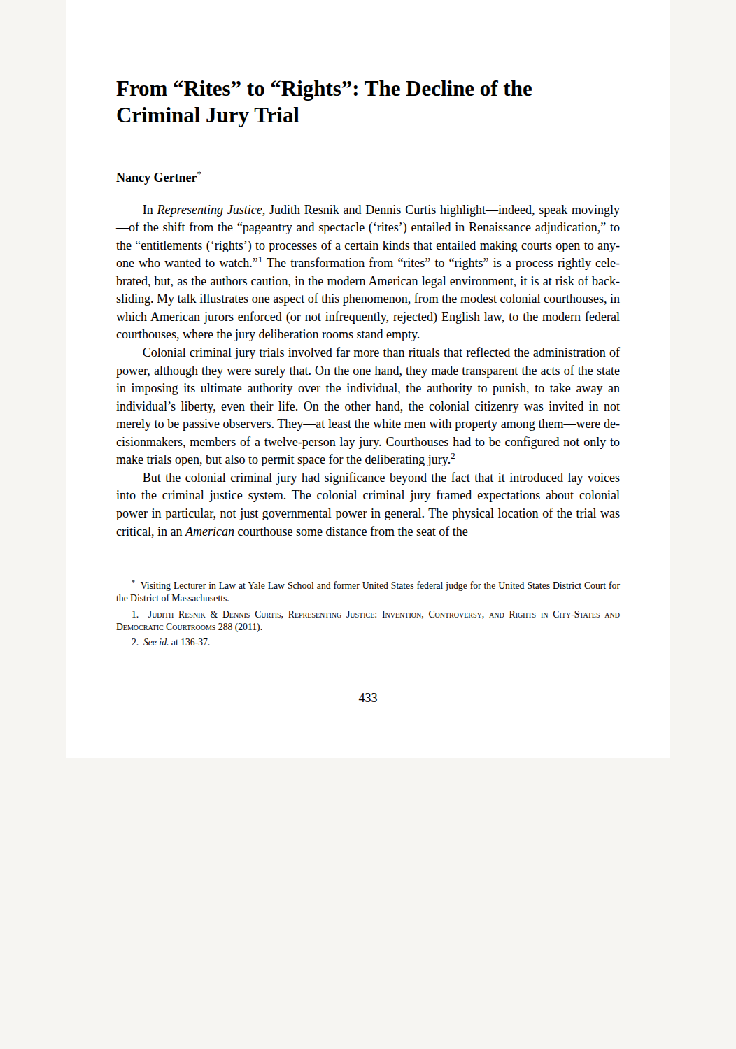From “Rites” to “Rights”: The Decline of the Criminal Jury Trial
Nancy Gertner*
In Representing Justice, Judith Resnik and Dennis Curtis highlight—indeed, speak movingly—of the shift from the “pageantry and spectacle (‘rites’) entailed in Renaissance adjudication,” to the “entitlements (‘rights’) to processes of a certain kinds that entailed making courts open to anyone who wanted to watch.”1 The transformation from “rites” to “rights” is a process rightly celebrated, but, as the authors caution, in the modern American legal environment, it is at risk of backsliding. My talk illustrates one aspect of this phenomenon, from the modest colonial courthouses, in which American jurors enforced (or not infrequently, rejected) English law, to the modern federal courthouses, where the jury deliberation rooms stand empty.
Colonial criminal jury trials involved far more than rituals that reflected the administration of power, although they were surely that. On the one hand, they made transparent the acts of the state in imposing its ultimate authority over the individual, the authority to punish, to take away an individual’s liberty, even their life. On the other hand, the colonial citizenry was invited in not merely to be passive observers. They—at least the white men with property among them—were decisionmakers, members of a twelve-person lay jury. Courthouses had to be configured not only to make trials open, but also to permit space for the deliberating jury.2
But the colonial criminal jury had significance beyond the fact that it introduced lay voices into the criminal justice system. The colonial criminal jury framed expectations about colonial power in particular, not just governmental power in general. The physical location of the trial was critical, in an American courthouse some distance from the seat of the
* Visiting Lecturer in Law at Yale Law School and former United States federal judge for the United States District Court for the District of Massachusetts.
1. Judith Resnik & Dennis Curtis, Representing Justice: Invention, Controversy, and Rights in City-States and Democratic Courtrooms 288 (2011).
2. See id. at 136-37.
433